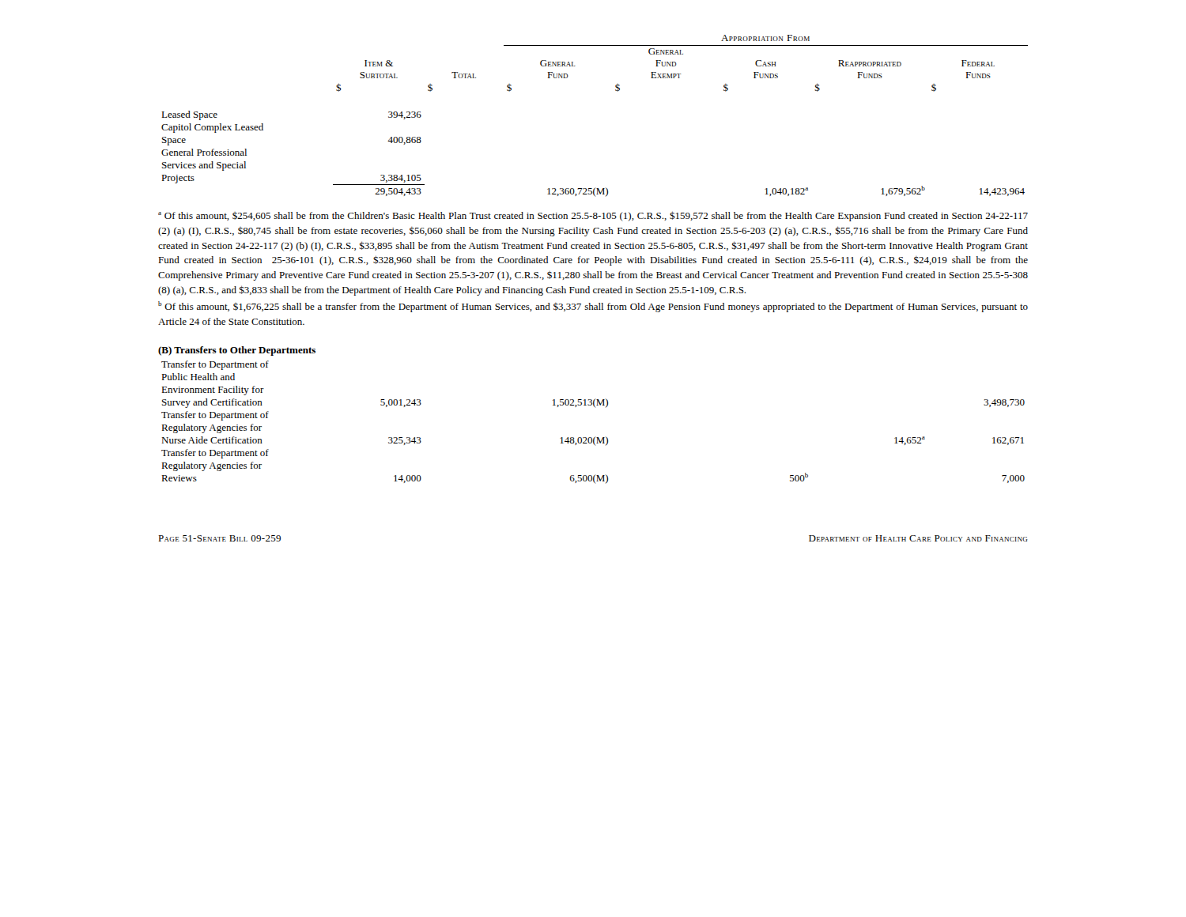| | | | Appropriation From |
| | Item & Subtotal | Total | General Fund | General Fund Exempt | Cash Funds | Reappropriated Funds | Federal Funds |
| | $ | $ | $ | $ | $ | $ | $ |
| Leased Space | 394,236 | | | | | | |
| Capitol Complex Leased | | | | | | | |
| Space | 400,868 | | | | | | |
| General Professional | | | | | | | |
| Services and Special | | | | | | | |
| Projects | 3,384,105 | | | | | | |
| | 29,504,433 | | 12,360,725(M) | | 1,040,182 a | 1,679,562 b | 14,423,964 |
a Of this amount, $254,605 shall be from the Children's Basic Health Plan Trust created in Section 25.5-8-105 (1), C.R.S., $159,572 shall be from the Health Care Expansion Fund created in Section 24-22-117 (2) (a) (I), C.R.S., $80,745 shall be from estate recoveries, $56,060 shall be from the Nursing Facility Cash Fund created in Section 25.5-6-203 (2) (a), C.R.S., $55,716 shall be from the Primary Care Fund created in Section 24-22-117 (2) (b) (I), C.R.S., $33,895 shall be from the Autism Treatment Fund created in Section 25.5-6-805, C.R.S., $31,497 shall be from the Short-term Innovative Health Program Grant Fund created in Section 25-36-101 (1), C.R.S., $328,960 shall be from the Coordinated Care for People with Disabilities Fund created in Section 25.5-6-111 (4), C.R.S., $24,019 shall be from the Comprehensive Primary and Preventive Care Fund created in Section 25.5-3-207 (1), C.R.S., $11,280 shall be from the Breast and Cervical Cancer Treatment and Prevention Fund created in Section 25.5-5-308 (8) (a), C.R.S., and $3,833 shall be from the Department of Health Care Policy and Financing Cash Fund created in Section 25.5-1-109, C.R.S.
b Of this amount, $1,676,225 shall be a transfer from the Department of Human Services, and $3,337 shall from Old Age Pension Fund moneys appropriated to the Department of Human Services, pursuant to Article 24 of the State Constitution.
(B) Transfers to Other Departments
| Transfer to Department of | | | | | | | |
| Public Health and | | | | | | | |
| Environment Facility for | | | | | | | |
| Survey and Certification | 5,001,243 | | 1,502,513(M) | | | | 3,498,730 |
| Transfer to Department of | | | | | | | |
| Regulatory Agencies for | | | | | | | |
| Nurse Aide Certification | 325,343 | | 148,020(M) | | | 14,652 a | 162,671 |
| Transfer to Department of | | | | | | | |
| Regulatory Agencies for | | | | | | | |
| Reviews | 14,000 | | 6,500(M) | | 500 b | | 7,000 |
Page 51-Senate Bill 09-259
Department of Health Care Policy and Financing